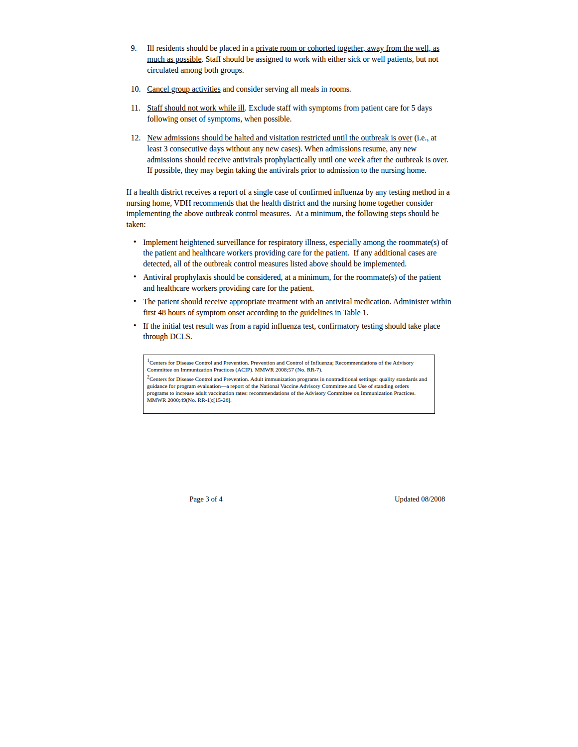9. Ill residents should be placed in a private room or cohorted together, away from the well, as much as possible. Staff should be assigned to work with either sick or well patients, but not circulated among both groups.
10. Cancel group activities and consider serving all meals in rooms.
11. Staff should not work while ill. Exclude staff with symptoms from patient care for 5 days following onset of symptoms, when possible.
12. New admissions should be halted and visitation restricted until the outbreak is over (i.e., at least 3 consecutive days without any new cases). When admissions resume, any new admissions should receive antivirals prophylactically until one week after the outbreak is over. If possible, they may begin taking the antivirals prior to admission to the nursing home.
If a health district receives a report of a single case of confirmed influenza by any testing method in a nursing home, VDH recommends that the health district and the nursing home together consider implementing the above outbreak control measures. At a minimum, the following steps should be taken:
Implement heightened surveillance for respiratory illness, especially among the roommate(s) of the patient and healthcare workers providing care for the patient. If any additional cases are detected, all of the outbreak control measures listed above should be implemented.
Antiviral prophylaxis should be considered, at a minimum, for the roommate(s) of the patient and healthcare workers providing care for the patient.
The patient should receive appropriate treatment with an antiviral medication. Administer within first 48 hours of symptom onset according to the guidelines in Table 1.
If the initial test result was from a rapid influenza test, confirmatory testing should take place through DCLS.
1Centers for Disease Control and Prevention. Prevention and Control of Influenza; Recommendations of the Advisory Committee on Immunization Practices (ACIP). MMWR 2008;57 (No. RR-7).
2Centers for Disease Control and Prevention. Adult immunization programs in nontraditional settings: quality standards and guidance for program evaluation—a report of the National Vaccine Advisory Committee and Use of standing orders programs to increase adult vaccination rates: recommendations of the Advisory Committee on Immunization Practices. MMWR 2000;49(No. RR-1):[15-26].
Page 3 of 4 Updated 08/2008